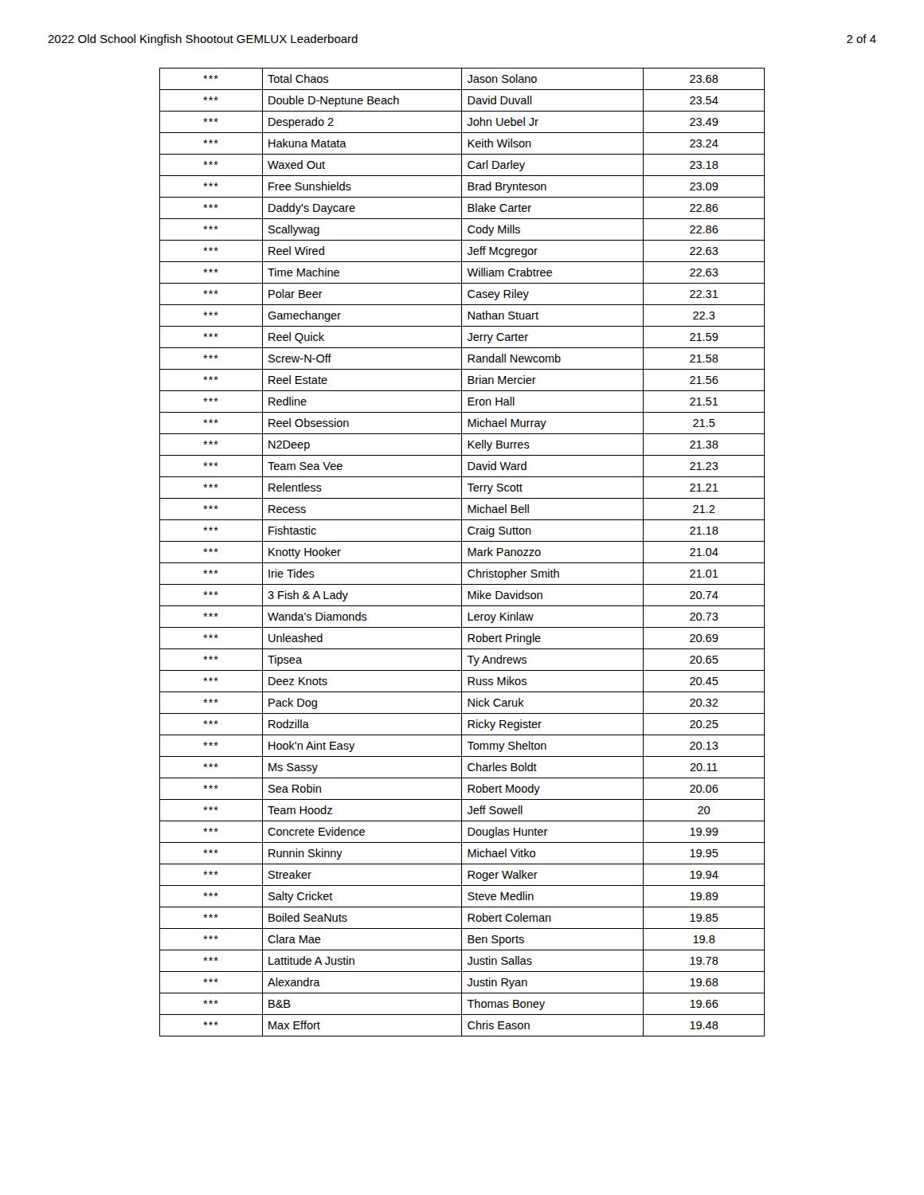2022 Old School Kingfish Shootout GEMLUX Leaderboard 2 of 4
| *** | Total Chaos | Jason Solano | 23.68 |
| *** | Double D-Neptune Beach | David Duvall | 23.54 |
| *** | Desperado 2 | John Uebel Jr | 23.49 |
| *** | Hakuna Matata | Keith Wilson | 23.24 |
| *** | Waxed Out | Carl Darley | 23.18 |
| *** | Free Sunshields | Brad Brynteson | 23.09 |
| *** | Daddy's Daycare | Blake Carter | 22.86 |
| *** | Scallywag | Cody Mills | 22.86 |
| *** | Reel Wired | Jeff Mcgregor | 22.63 |
| *** | Time Machine | William Crabtree | 22.63 |
| *** | Polar Beer | Casey Riley | 22.31 |
| *** | Gamechanger | Nathan Stuart | 22.3 |
| *** | Reel Quick | Jerry Carter | 21.59 |
| *** | Screw-N-Off | Randall Newcomb | 21.58 |
| *** | Reel Estate | Brian Mercier | 21.56 |
| *** | Redline | Eron Hall | 21.51 |
| *** | Reel Obsession | Michael Murray | 21.5 |
| *** | N2Deep | Kelly Burres | 21.38 |
| *** | Team Sea Vee | David Ward | 21.23 |
| *** | Relentless | Terry Scott | 21.21 |
| *** | Recess | Michael Bell | 21.2 |
| *** | Fishtastic | Craig Sutton | 21.18 |
| *** | Knotty Hooker | Mark Panozzo | 21.04 |
| *** | Irie Tides | Christopher Smith | 21.01 |
| *** | 3 Fish & A Lady | Mike Davidson | 20.74 |
| *** | Wanda's Diamonds | Leroy Kinlaw | 20.73 |
| *** | Unleashed | Robert Pringle | 20.69 |
| *** | Tipsea | Ty Andrews | 20.65 |
| *** | Deez Knots | Russ Mikos | 20.45 |
| *** | Pack Dog | Nick Caruk | 20.32 |
| *** | Rodzilla | Ricky Register | 20.25 |
| *** | Hook'n Aint Easy | Tommy Shelton | 20.13 |
| *** | Ms Sassy | Charles Boldt | 20.11 |
| *** | Sea Robin | Robert Moody | 20.06 |
| *** | Team Hoodz | Jeff Sowell | 20 |
| *** | Concrete Evidence | Douglas Hunter | 19.99 |
| *** | Runnin Skinny | Michael Vitko | 19.95 |
| *** | Streaker | Roger Walker | 19.94 |
| *** | Salty Cricket | Steve Medlin | 19.89 |
| *** | Boiled SeaNuts | Robert Coleman | 19.85 |
| *** | Clara Mae | Ben Sports | 19.8 |
| *** | Lattitude A Justin | Justin Sallas | 19.78 |
| *** | Alexandra | Justin Ryan | 19.68 |
| *** | B&B | Thomas Boney | 19.66 |
| *** | Max Effort | Chris Eason | 19.48 |